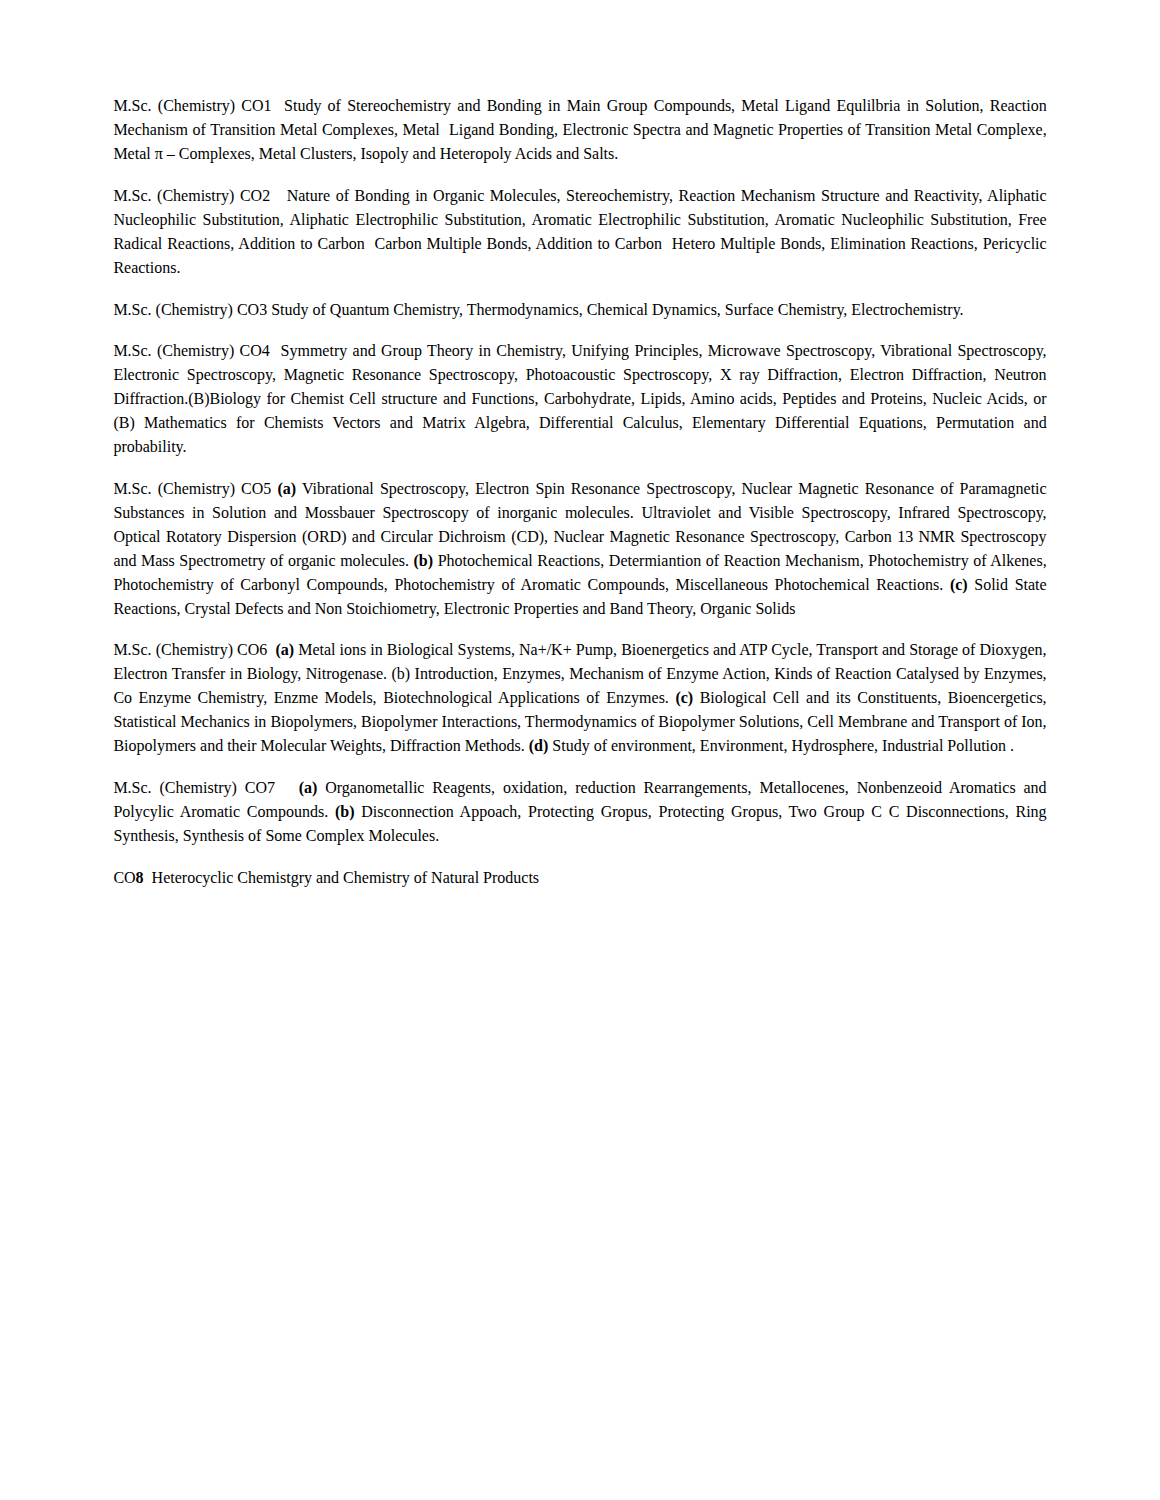M.Sc. (Chemistry) CO1 Study of Stereochemistry and Bonding in Main Group Compounds, Metal Ligand Equlilbria in Solution, Reaction Mechanism of Transition Metal Complexes, Metal Ligand Bonding, Electronic Spectra and Magnetic Properties of Transition Metal Complexe, Metal π – Complexes, Metal Clusters, Isopoly and Heteropoly Acids and Salts.
M.Sc. (Chemistry) CO2 Nature of Bonding in Organic Molecules, Stereochemistry, Reaction Mechanism Structure and Reactivity, Aliphatic Nucleophilic Substitution, Aliphatic Electrophilic Substitution, Aromatic Electrophilic Substitution, Aromatic Nucleophilic Substitution, Free Radical Reactions, Addition to Carbon Carbon Multiple Bonds, Addition to Carbon Hetero Multiple Bonds, Elimination Reactions, Pericyclic Reactions.
M.Sc. (Chemistry) CO3 Study of Quantum Chemistry, Thermodynamics, Chemical Dynamics, Surface Chemistry, Electrochemistry.
M.Sc. (Chemistry) CO4 Symmetry and Group Theory in Chemistry, Unifying Principles, Microwave Spectroscopy, Vibrational Spectroscopy, Electronic Spectroscopy, Magnetic Resonance Spectroscopy, Photoacoustic Spectroscopy, X ray Diffraction, Electron Diffraction, Neutron Diffraction.(B)Biology for Chemist Cell structure and Functions, Carbohydrate, Lipids, Amino acids, Peptides and Proteins, Nucleic Acids, or (B) Mathematics for Chemists Vectors and Matrix Algebra, Differential Calculus, Elementary Differential Equations, Permutation and probability.
M.Sc. (Chemistry) CO5 (a) Vibrational Spectroscopy, Electron Spin Resonance Spectroscopy, Nuclear Magnetic Resonance of Paramagnetic Substances in Solution and Mossbauer Spectroscopy of inorganic molecules. Ultraviolet and Visible Spectroscopy, Infrared Spectroscopy, Optical Rotatory Dispersion (ORD) and Circular Dichroism (CD), Nuclear Magnetic Resonance Spectroscopy, Carbon 13 NMR Spectroscopy and Mass Spectrometry of organic molecules. (b) Photochemical Reactions, Determiantion of Reaction Mechanism, Photochemistry of Alkenes, Photochemistry of Carbonyl Compounds, Photochemistry of Aromatic Compounds, Miscellaneous Photochemical Reactions. (c) Solid State Reactions, Crystal Defects and Non Stoichiometry, Electronic Properties and Band Theory, Organic Solids
M.Sc. (Chemistry) CO6 (a) Metal ions in Biological Systems, Na+/K+ Pump, Bioenergetics and ATP Cycle, Transport and Storage of Dioxygen, Electron Transfer in Biology, Nitrogenase. (b) Introduction, Enzymes, Mechanism of Enzyme Action, Kinds of Reaction Catalysed by Enzymes, Co Enzyme Chemistry, Enzme Models, Biotechnological Applications of Enzymes. (c) Biological Cell and its Constituents, Bioencergetics, Statistical Mechanics in Biopolymers, Biopolymer Interactions, Thermodynamics of Biopolymer Solutions, Cell Membrane and Transport of Ion, Biopolymers and their Molecular Weights, Diffraction Methods. (d) Study of environment, Environment, Hydrosphere, Industrial Pollution .
M.Sc. (Chemistry) CO7 (a) Organometallic Reagents, oxidation, reduction Rearrangements, Metallocenes, Nonbenzeoid Aromatics and Polycylic Aromatic Compounds. (b) Disconnection Appoach, Protecting Gropus, Protecting Gropus, Two Group C C Disconnections, Ring Synthesis, Synthesis of Some Complex Molecules.
CO8 Heterocyclic Chemistgry and Chemistry of Natural Products